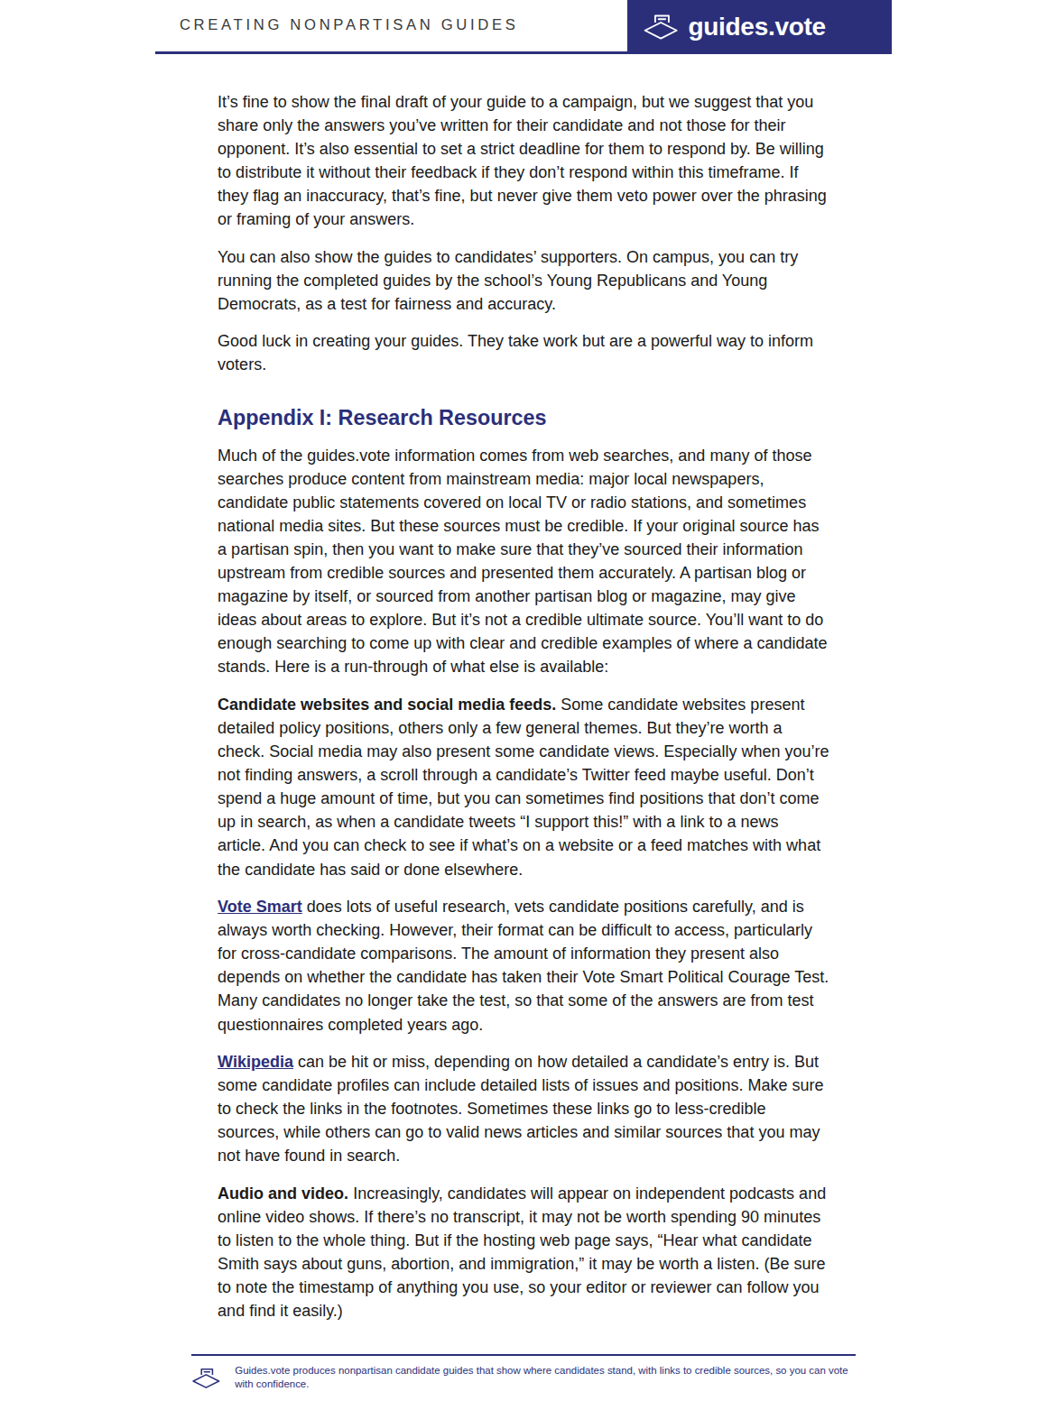Creating Nonpartisan Guides
guides.vote
It’s fine to show the final draft of your guide to a campaign, but we suggest that you share only the answers you’ve written for their candidate and not those for their opponent. It’s also essential to set a strict deadline for them to respond by. Be willing to distribute it without their feedback if they don’t respond within this timeframe. If they flag an inaccuracy, that’s fine, but never give them veto power over the phrasing or framing of your answers.
You can also show the guides to candidates’ supporters. On campus, you can try running the completed guides by the school’s Young Republicans and Young Democrats, as a test for fairness and accuracy.
Good luck in creating your guides. They take work but are a powerful way to inform voters.
Appendix I: Research Resources
Much of the guides.vote information comes from web searches, and many of those searches produce content from mainstream media: major local newspapers, candidate public statements covered on local TV or radio stations, and sometimes national media sites. But these sources must be credible. If your original source has a partisan spin, then you want to make sure that they’ve sourced their information upstream from credible sources and presented them accurately. A partisan blog or magazine by itself, or sourced from another partisan blog or magazine, may give ideas about areas to explore. But it’s not a credible ultimate source. You’ll want to do enough searching to come up with clear and credible examples of where a candidate stands. Here is a run-through of what else is available:
Candidate websites and social media feeds. Some candidate websites present detailed policy positions, others only a few general themes. But they’re worth a check. Social media may also present some candidate views. Especially when you’re not finding answers, a scroll through a candidate’s Twitter feed maybe useful. Don’t spend a huge amount of time, but you can sometimes find positions that don’t come up in search, as when a candidate tweets “I support this!” with a link to a news article. And you can check to see if what’s on a website or a feed matches with what the candidate has said or done elsewhere.
Vote Smart does lots of useful research, vets candidate positions carefully, and is always worth checking. However, their format can be difficult to access, particularly for cross-candidate comparisons. The amount of information they present also depends on whether the candidate has taken their Vote Smart Political Courage Test. Many candidates no longer take the test, so that some of the answers are from test questionnaires completed years ago.
Wikipedia can be hit or miss, depending on how detailed a candidate’s entry is. But some candidate profiles can include detailed lists of issues and positions. Make sure to check the links in the footnotes. Sometimes these links go to less-credible sources, while others can go to valid news articles and similar sources that you may not have found in search.
Audio and video. Increasingly, candidates will appear on independent podcasts and online video shows. If there’s no transcript, it may not be worth spending 90 minutes to listen to the whole thing. But if the hosting web page says, “Hear what candidate Smith says about guns, abortion, and immigration,” it may be worth a listen. (Be sure to note the timestamp of anything you use, so your editor or reviewer can follow you and find it easily.)
Guides.vote produces nonpartisan candidate guides that show where candidates stand, with links to credible sources, so you can vote with confidence.